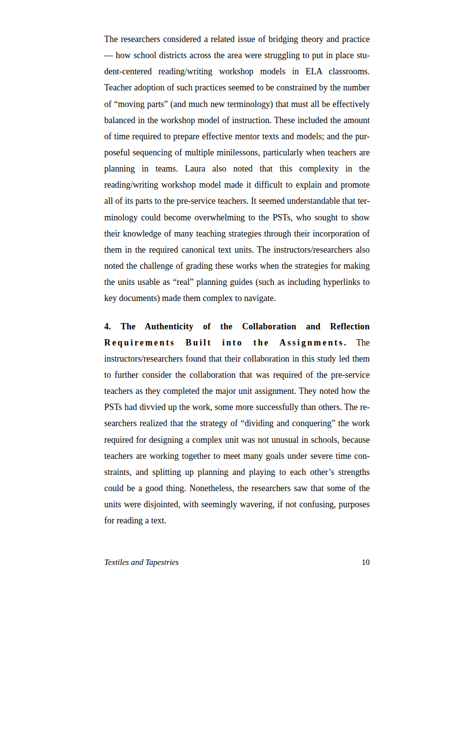The researchers considered a related issue of bridging theory and practice — how school districts across the area were struggling to put in place student-centered reading/writing workshop models in ELA classrooms. Teacher adoption of such practices seemed to be constrained by the number of “moving parts” (and much new terminology) that must all be effectively balanced in the workshop model of instruction. These included the amount of time required to prepare effective mentor texts and models; and the purposeful sequencing of multiple minilessons, particularly when teachers are planning in teams. Laura also noted that this complexity in the reading/writing workshop model made it difficult to explain and promote all of its parts to the pre-service teachers. It seemed understandable that terminology could become overwhelming to the PSTs, who sought to show their knowledge of many teaching strategies through their incorporation of them in the required canonical text units. The instructors/researchers also noted the challenge of grading these works when the strategies for making the units usable as “real” planning guides (such as including hyperlinks to key documents) made them complex to navigate.
4. The Authenticity of the Collaboration and Reflection Requirements Built into the Assignments. The instructors/researchers found that their collaboration in this study led them to further consider the collaboration that was required of the pre-service teachers as they completed the major unit assignment. They noted how the PSTs had divvied up the work, some more successfully than others. The researchers realized that the strategy of “dividing and conquering” the work required for designing a complex unit was not unusual in schools, because teachers are working together to meet many goals under severe time constraints, and splitting up planning and playing to each other’s strengths could be a good thing. Nonetheless, the researchers saw that some of the units were disjointed, with seemingly wavering, if not confusing, purposes for reading a text.
Textiles and Tapestries 10